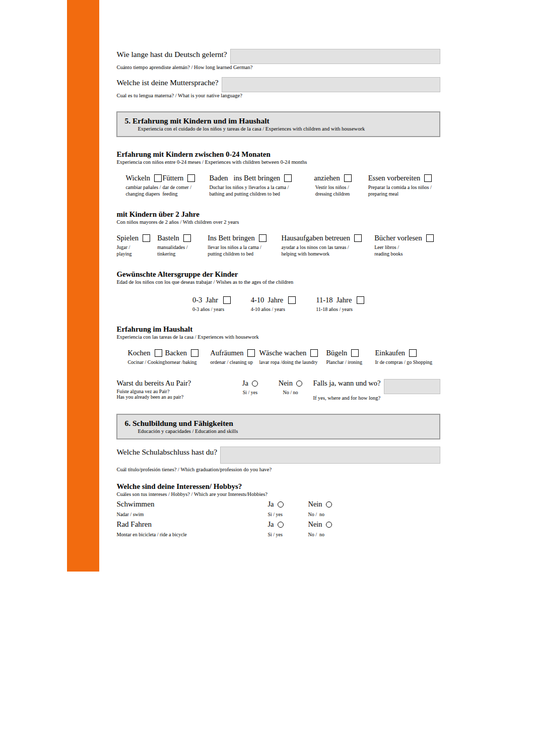Wie lange hast du Deutsch gelernt?
Cuánto tiempo aprendiste alemán? / How long learned German?
Welche ist deine Muttersprache?
Cual es tu lengua materna? / What is your native language?
5. Erfahrung mit Kindern und im Haushalt
Experiencia con el cuidado de los niños y tareas de la casa / Experiences with children and with housework
Erfahrung mit Kindern zwischen 0-24 Monaten
Experiencia con niños entre 0-24 meses / Experiences with children between 0-24 months
Wickeln
cambiar pañales /
changing diapers
Füttern
dar de comer /
feeding
Baden ins Bett bringen
Duchar los niños y llevarlos a la cama /
bathing and putting children to bed
anziehen
Vestir los niños /
dressing children
Essen vorbereiten
Preparar la comida a los niños /
preparing meal
mit Kindern über 2 Jahre
Con niños mayores de 2 años / With children over 2 years
Spielen
Jugar /
playing
Basteln
manualidades /
tinkering
Ins Bett bringen
llevar los niños a la cama /
putting children to bed
Hausaufgaben betreuen
ayudar a los ninos con las tareas /
helping with homework
Bücher vorlesen
Leer libros /
reading books
Gewünschte Altersgruppe der Kinder
Edad de los niños con los que deseas trabajar / Wishes as to the ages of the children
0-3 Jahr
0-3 años / years
4-10 Jahre
4-10 años / years
11-18 Jahre
11-18 años / years
Erfahrung im Haushalt
Experiencia con las tareas de la casa / Experiences with housework
Kochen
Cocinar / Cooking
Backen
hornear /baking
Aufräumen
ordenar / cleaning up
Wäsche wachen
lavar ropa /doing the laundry
Bügeln
Planchar / ironing
Einkaufen
Ir de compras / go Shopping
Warst du bereits Au Pair?
Fuíste alguna vez au Pair?
Has you already been an au pair?
Ja
Si / yes
Nein
No / no
Falls ja, wann und wo?
If yes, where and for how long?
6. Schulbildung und Fähigkeiten
Educación y capacidades / Education and skills
Welche Schulabschluss hast du?
Cuál título/profesión tienes? / Which graduation/profession do you have?
Welche sind deine Interessen/ Hobbys?
Cuáles son tus intereses / Hobbys? / Which are your Interests/Hobbies?
Schwimmen
Ja
Nein
Nadar / swim
Si / yes
No / no
Rad Fahren
Ja
Nein
Montar en bicicleta / ride a bicycle
Si / yes
No / no